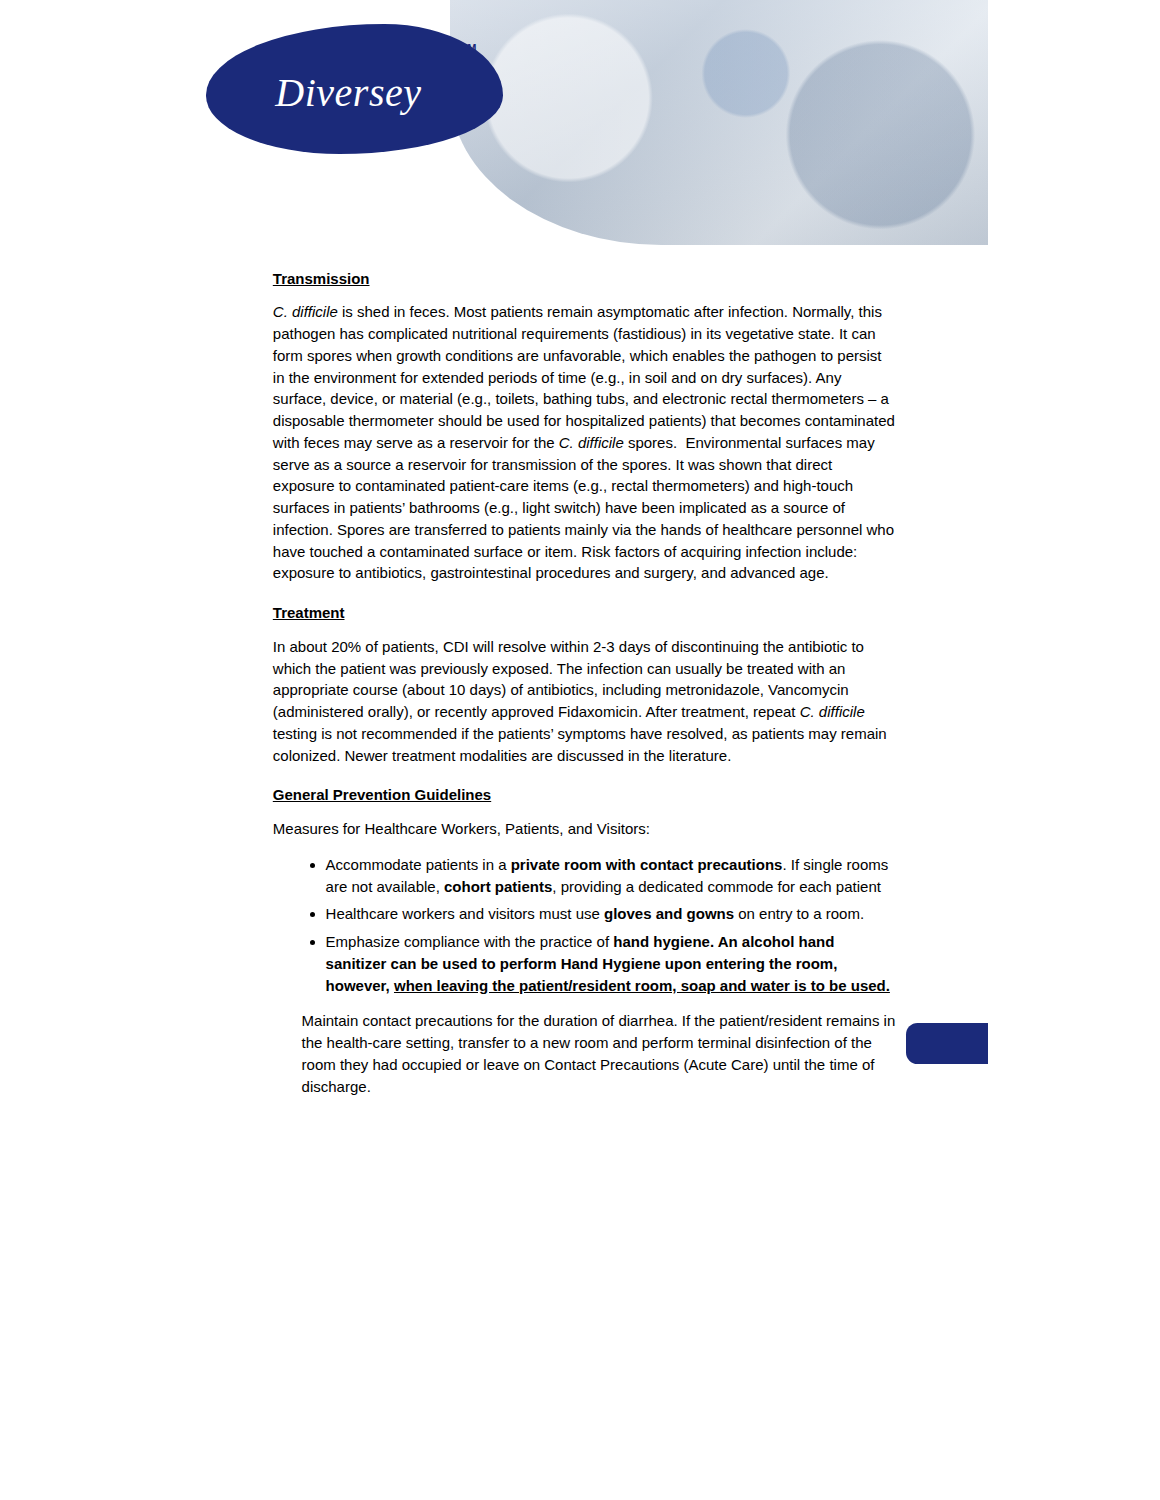Diversey TM
Transmission
C. difficile is shed in feces. Most patients remain asymptomatic after infection. Normally, this pathogen has complicated nutritional requirements (fastidious) in its vegetative state. It can form spores when growth conditions are unfavorable, which enables the pathogen to persist in the environment for extended periods of time (e.g., in soil and on dry surfaces). Any surface, device, or material (e.g., toilets, bathing tubs, and electronic rectal thermometers – a disposable thermometer should be used for hospitalized patients) that becomes contaminated with feces may serve as a reservoir for the C. difficile spores. Environmental surfaces may serve as a source a reservoir for transmission of the spores. It was shown that direct exposure to contaminated patient-care items (e.g., rectal thermometers) and high-touch surfaces in patients’ bathrooms (e.g., light switch) have been implicated as a source of infection. Spores are transferred to patients mainly via the hands of healthcare personnel who have touched a contaminated surface or item. Risk factors of acquiring infection include: exposure to antibiotics, gastrointestinal procedures and surgery, and advanced age.
Treatment
In about 20% of patients, CDI will resolve within 2-3 days of discontinuing the antibiotic to which the patient was previously exposed. The infection can usually be treated with an appropriate course (about 10 days) of antibiotics, including metronidazole, Vancomycin (administered orally), or recently approved Fidaxomicin. After treatment, repeat C. difficile testing is not recommended if the patients’ symptoms have resolved, as patients may remain colonized. Newer treatment modalities are discussed in the literature.
General Prevention Guidelines
Measures for Healthcare Workers, Patients, and Visitors:
Accommodate patients in a private room with contact precautions. If single rooms are not available, cohort patients, providing a dedicated commode for each patient
Healthcare workers and visitors must use gloves and gowns on entry to a room.
Emphasize compliance with the practice of hand hygiene. An alcohol hand sanitizer can be used to perform Hand Hygiene upon entering the room, however, when leaving the patient/resident room, soap and water is to be used.
Maintain contact precautions for the duration of diarrhea. If the patient/resident remains in the health-care setting, transfer to a new room and perform terminal disinfection of the room they had occupied or leave on Contact Precautions (Acute Care) until the time of discharge.